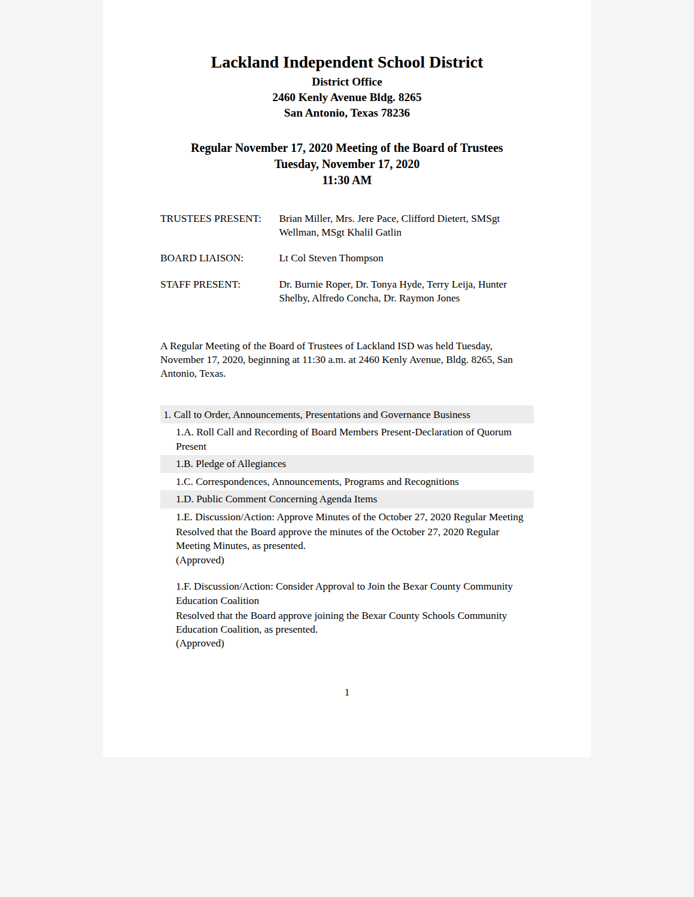Lackland Independent School District
District Office
2460 Kenly Avenue Bldg. 8265
San Antonio, Texas 78236
Regular November 17, 2020 Meeting of the Board of Trustees
Tuesday, November 17, 2020
11:30 AM
| TRUSTEES PRESENT: | Brian Miller, Mrs. Jere Pace, Clifford Dietert, SMSgt Wellman, MSgt Khalil Gatlin |
| BOARD LIAISON: | Lt Col Steven Thompson |
| STAFF PRESENT: | Dr. Burnie Roper, Dr. Tonya Hyde, Terry Leija, Hunter Shelby, Alfredo Concha, Dr. Raymon Jones |
A Regular Meeting of the Board of Trustees of Lackland ISD was held Tuesday, November 17, 2020, beginning at 11:30 a.m. at 2460 Kenly Avenue, Bldg. 8265, San Antonio, Texas.
1. Call to Order, Announcements, Presentations and Governance Business
1.A. Roll Call and Recording of Board Members Present-Declaration of Quorum Present
1.B. Pledge of Allegiances
1.C. Correspondences, Announcements, Programs and Recognitions
1.D. Public Comment Concerning Agenda Items
1.E. Discussion/Action: Approve Minutes of the October 27, 2020 Regular Meeting
Resolved that the Board approve the minutes of the October 27, 2020 Regular Meeting Minutes, as presented.
(Approved)
1.F. Discussion/Action: Consider Approval to Join the Bexar County Community Education Coalition
Resolved that the Board approve joining the Bexar County Schools Community Education Coalition, as presented.
(Approved)
1